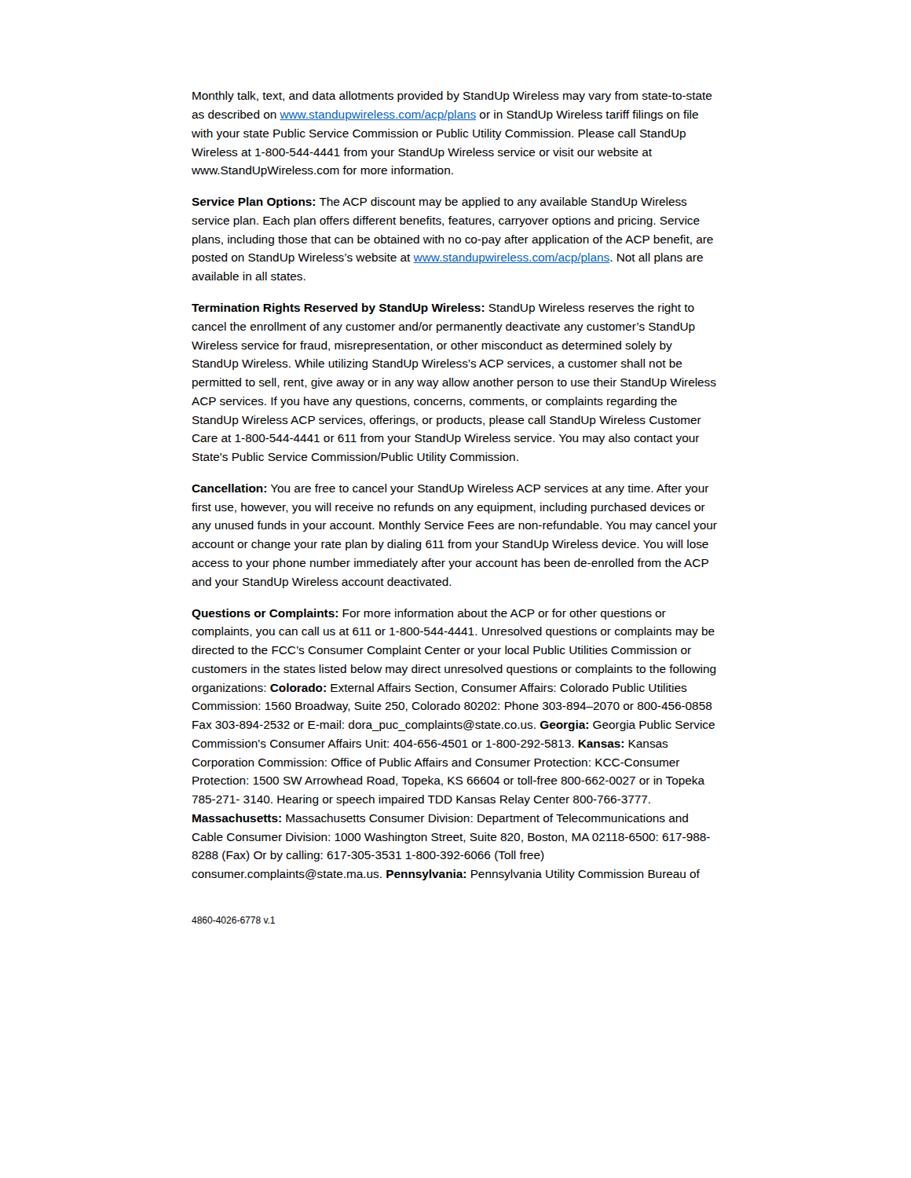Monthly talk, text, and data allotments provided by StandUp Wireless may vary from state-to-state as described on www.standupwireless.com/acp/plans or in StandUp Wireless tariff filings on file with your state Public Service Commission or Public Utility Commission. Please call StandUp Wireless at 1-800-544-4441 from your StandUp Wireless service or visit our website at www.StandUpWireless.com for more information.
Service Plan Options: The ACP discount may be applied to any available StandUp Wireless service plan. Each plan offers different benefits, features, carryover options and pricing. Service plans, including those that can be obtained with no co-pay after application of the ACP benefit, are posted on StandUp Wireless’s website at www.standupwireless.com/acp/plans. Not all plans are available in all states.
Termination Rights Reserved by StandUp Wireless: StandUp Wireless reserves the right to cancel the enrollment of any customer and/or permanently deactivate any customer’s StandUp Wireless service for fraud, misrepresentation, or other misconduct as determined solely by StandUp Wireless. While utilizing StandUp Wireless’s ACP services, a customer shall not be permitted to sell, rent, give away or in any way allow another person to use their StandUp Wireless ACP services. If you have any questions, concerns, comments, or complaints regarding the StandUp Wireless ACP services, offerings, or products, please call StandUp Wireless Customer Care at 1-800-544-4441 or 611 from your StandUp Wireless service. You may also contact your State's Public Service Commission/Public Utility Commission.
Cancellation: You are free to cancel your StandUp Wireless ACP services at any time. After your first use, however, you will receive no refunds on any equipment, including purchased devices or any unused funds in your account. Monthly Service Fees are non-refundable. You may cancel your account or change your rate plan by dialing 611 from your StandUp Wireless device. You will lose access to your phone number immediately after your account has been de-enrolled from the ACP and your StandUp Wireless account deactivated.
Questions or Complaints: For more information about the ACP or for other questions or complaints, you can call us at 611 or 1-800-544-4441. Unresolved questions or complaints may be directed to the FCC’s Consumer Complaint Center or your local Public Utilities Commission or customers in the states listed below may direct unresolved questions or complaints to the following organizations: Colorado: External Affairs Section, Consumer Affairs: Colorado Public Utilities Commission: 1560 Broadway, Suite 250, Colorado 80202: Phone 303-894–2070 or 800-456-0858 Fax 303-894-2532 or E-mail: dora_puc_complaints@state.co.us. Georgia: Georgia Public Service Commission's Consumer Affairs Unit: 404-656-4501 or 1-800-292-5813. Kansas: Kansas Corporation Commission: Office of Public Affairs and Consumer Protection: KCC-Consumer Protection: 1500 SW Arrowhead Road, Topeka, KS 66604 or toll-free 800-662-0027 or in Topeka 785-271- 3140. Hearing or speech impaired TDD Kansas Relay Center 800-766-3777. Massachusetts: Massachusetts Consumer Division: Department of Telecommunications and Cable Consumer Division: 1000 Washington Street, Suite 820, Boston, MA 02118-6500: 617-988-8288 (Fax) Or by calling: 617-305-3531 1-800-392-6066 (Toll free) consumer.complaints@state.ma.us. Pennsylvania: Pennsylvania Utility Commission Bureau of
4860-4026-6778 v.1